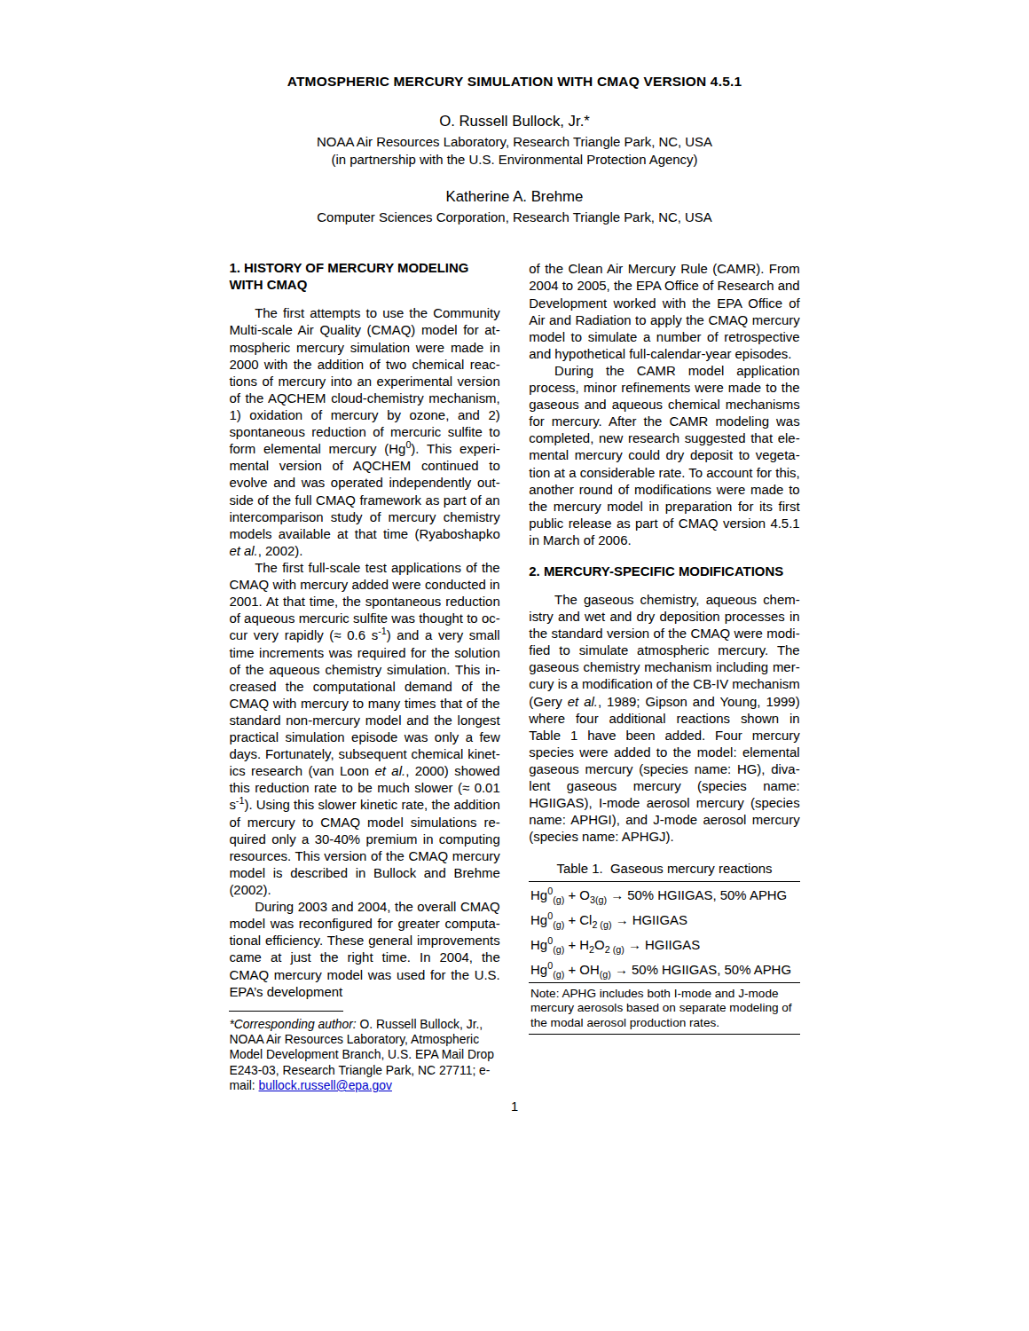ATMOSPHERIC MERCURY SIMULATION WITH CMAQ VERSION 4.5.1
O. Russell Bullock, Jr.*
NOAA Air Resources Laboratory, Research Triangle Park, NC, USA
(in partnership with the U.S. Environmental Protection Agency)
Katherine A. Brehme
Computer Sciences Corporation, Research Triangle Park, NC, USA
1. HISTORY OF MERCURY MODELING WITH CMAQ
The first attempts to use the Community Multi-scale Air Quality (CMAQ) model for atmospheric mercury simulation were made in 2000 with the addition of two chemical reactions of mercury into an experimental version of the AQCHEM cloud-chemistry mechanism, 1) oxidation of mercury by ozone, and 2) spontaneous reduction of mercuric sulfite to form elemental mercury (Hg0). This experimental version of AQCHEM continued to evolve and was operated independently outside of the full CMAQ framework as part of an intercomparison study of mercury chemistry models available at that time (Ryaboshapko et al., 2002).
The first full-scale test applications of the CMAQ with mercury added were conducted in 2001. At that time, the spontaneous reduction of aqueous mercuric sulfite was thought to occur very rapidly (≈ 0.6 s-1) and a very small time increments was required for the solution of the aqueous chemistry simulation. This increased the computational demand of the CMAQ with mercury to many times that of the standard non-mercury model and the longest practical simulation episode was only a few days. Fortunately, subsequent chemical kinetics research (van Loon et al., 2000) showed this reduction rate to be much slower (≈ 0.01 s-1). Using this slower kinetic rate, the addition of mercury to CMAQ model simulations required only a 30-40% premium in computing resources. This version of the CMAQ mercury model is described in Bullock and Brehme (2002).
During 2003 and 2004, the overall CMAQ model was reconfigured for greater computational efficiency. These general improvements came at just the right time. In 2004, the CMAQ mercury model was used for the U.S. EPA’s development
*Corresponding author: O. Russell Bullock, Jr., NOAA Air Resources Laboratory, Atmospheric Model Development Branch, U.S. EPA Mail Drop E243-03, Research Triangle Park, NC 27711; e-mail: bullock.russell@epa.gov
of the Clean Air Mercury Rule (CAMR). From 2004 to 2005, the EPA Office of Research and Development worked with the EPA Office of Air and Radiation to apply the CMAQ mercury model to simulate a number of retrospective and hypothetical full-calendar-year episodes.
During the CAMR model application process, minor refinements were made to the gaseous and aqueous chemical mechanisms for mercury. After the CAMR modeling was completed, new research suggested that elemental mercury could dry deposit to vegetation at a considerable rate. To account for this, another round of modifications were made to the mercury model in preparation for its first public release as part of CMAQ version 4.5.1 in March of 2006.
2. MERCURY-SPECIFIC MODIFICATIONS
The gaseous chemistry, aqueous chemistry and wet and dry deposition processes in the standard version of the CMAQ were modified to simulate atmospheric mercury. The gaseous chemistry mechanism including mercury is a modification of the CB-IV mechanism (Gery et al., 1989; Gipson and Young, 1999) where four additional reactions shown in Table 1 have been added. Four mercury species were added to the model: elemental gaseous mercury (species name: HG), divalent gaseous mercury (species name: HGIIGAS), I-mode aerosol mercury (species name: APHGI), and J-mode aerosol mercury (species name: APHGJ).
Table 1. Gaseous mercury reactions
| Hg 0 (g) + O 3(g) → 50% HGIIGAS, 50% APHG |
| Hg 0 (g) + Cl 2 (g) → HGIIGAS |
| Hg 0 (g) + H 2 O 2 (g) → HGIIGAS |
| Hg 0 (g) + OH (g) → 50% HGIIGAS, 50% APHG |
| Note: APHG includes both I-mode and J-mode mercury aerosols based on separate modeling of the modal aerosol production rates. |
1